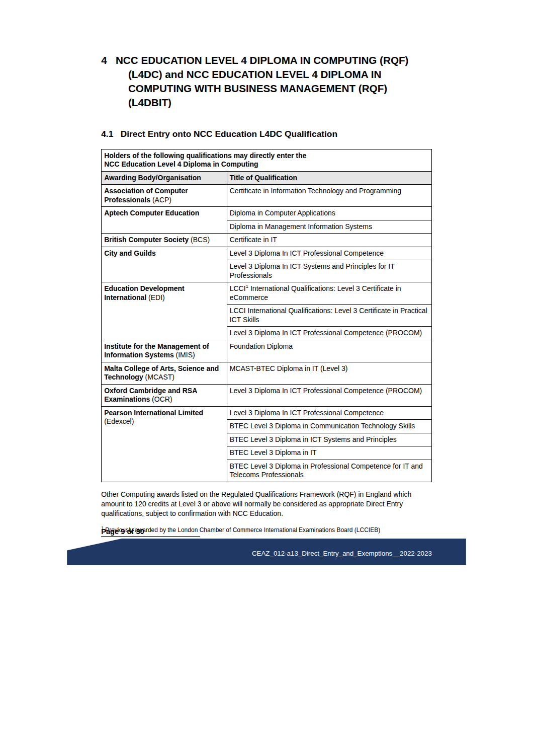4 NCC EDUCATION LEVEL 4 DIPLOMA IN COMPUTING (RQF) (L4DC) and NCC EDUCATION LEVEL 4 DIPLOMA IN COMPUTING WITH BUSINESS MANAGEMENT (RQF) (L4DBIT)
4.1 Direct Entry onto NCC Education L4DC Qualification
| Holders of the following qualifications may directly enter the NCC Education Level 4 Diploma in Computing |
| --- |
| Awarding Body/Organisation | Title of Qualification |
| Association of Computer Professionals (ACP) | Certificate in Information Technology and Programming |
| Aptech Computer Education | Diploma in Computer Applications |
| Diploma in Management Information Systems |
| British Computer Society (BCS) | Certificate in IT |
| City and Guilds | Level 3 Diploma In ICT Professional Competence |
| Level 3 Diploma In ICT Systems and Principles for IT Professionals |
| Education Development International (EDI) | LCCI 1 International Qualifications: Level 3 Certificate in eCommerce |
| LCCI International Qualifications: Level 3 Certificate in Practical ICT Skills |
| Level 3 Diploma In ICT Professional Competence (PROCOM) |
| Institute for the Management of Information Systems (IMIS) | Foundation Diploma |
| Malta College of Arts, Science and Technology (MCAST) | MCAST-BTEC Diploma in IT (Level 3) |
| Oxford Cambridge and RSA Examinations (OCR) | Level 3 Diploma In ICT Professional Competence (PROCOM) |
| Pearson International Limited (Edexcel) | Level 3 Diploma In ICT Professional Competence |
| BTEC Level 3 Diploma in Communication Technology Skills |
| BTEC Level 3 Diploma in ICT Systems and Principles |
| BTEC Level 3 Diploma in IT |
| BTEC Level 3 Diploma in Professional Competence for IT and Telecoms Professionals |
Other Computing awards listed on the Regulated Qualifications Framework (RQF) in England which amount to 120 credits at Level 3 or above will normally be considered as appropriate Direct Entry qualifications, subject to confirmation with NCC Education.
1 Previously awarded by the London Chamber of Commerce International Examinations Board (LCCIEB)
Page 9 of 30
CEAZ_012-a13_Direct_Entry_and_Exemptions__2022-2023